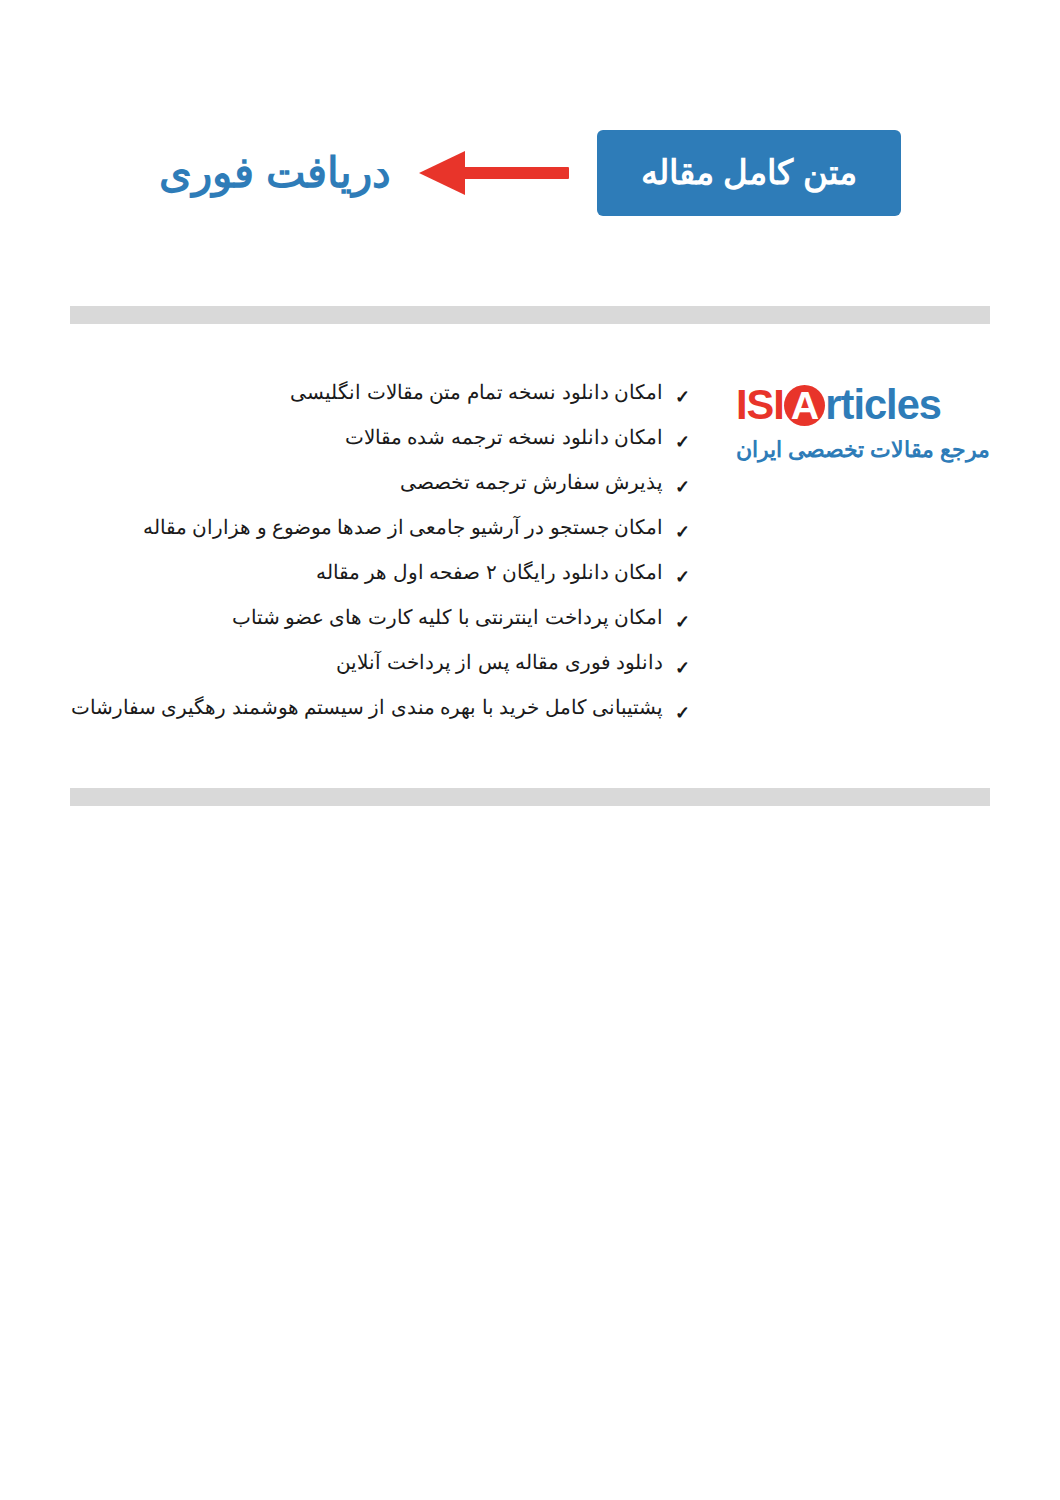متن کامل مقاله دریافت فوری
ISI Articles
مرجع مقالات تخصصی ایران
✓امکان دانلود نسخه تمام متن مقالات انگلیسی
✓امکان دانلود نسخه ترجمه شده مقالات
✓پذیرش سفارش ترجمه تخصصی
✓امکان جستجو در آرشیو جامعی از صدها موضوع و هزاران مقاله
✓امکان دانلود رایگان ۲ صفحه اول هر مقاله
✓امکان پرداخت اینترنتی با کلیه کارت های عضو شتاب
✓دانلود فوری مقاله پس از پرداخت آنلاین
✓پشتیبانی کامل خرید با بهره مندی از سیستم هوشمند رهگیری سفارشات